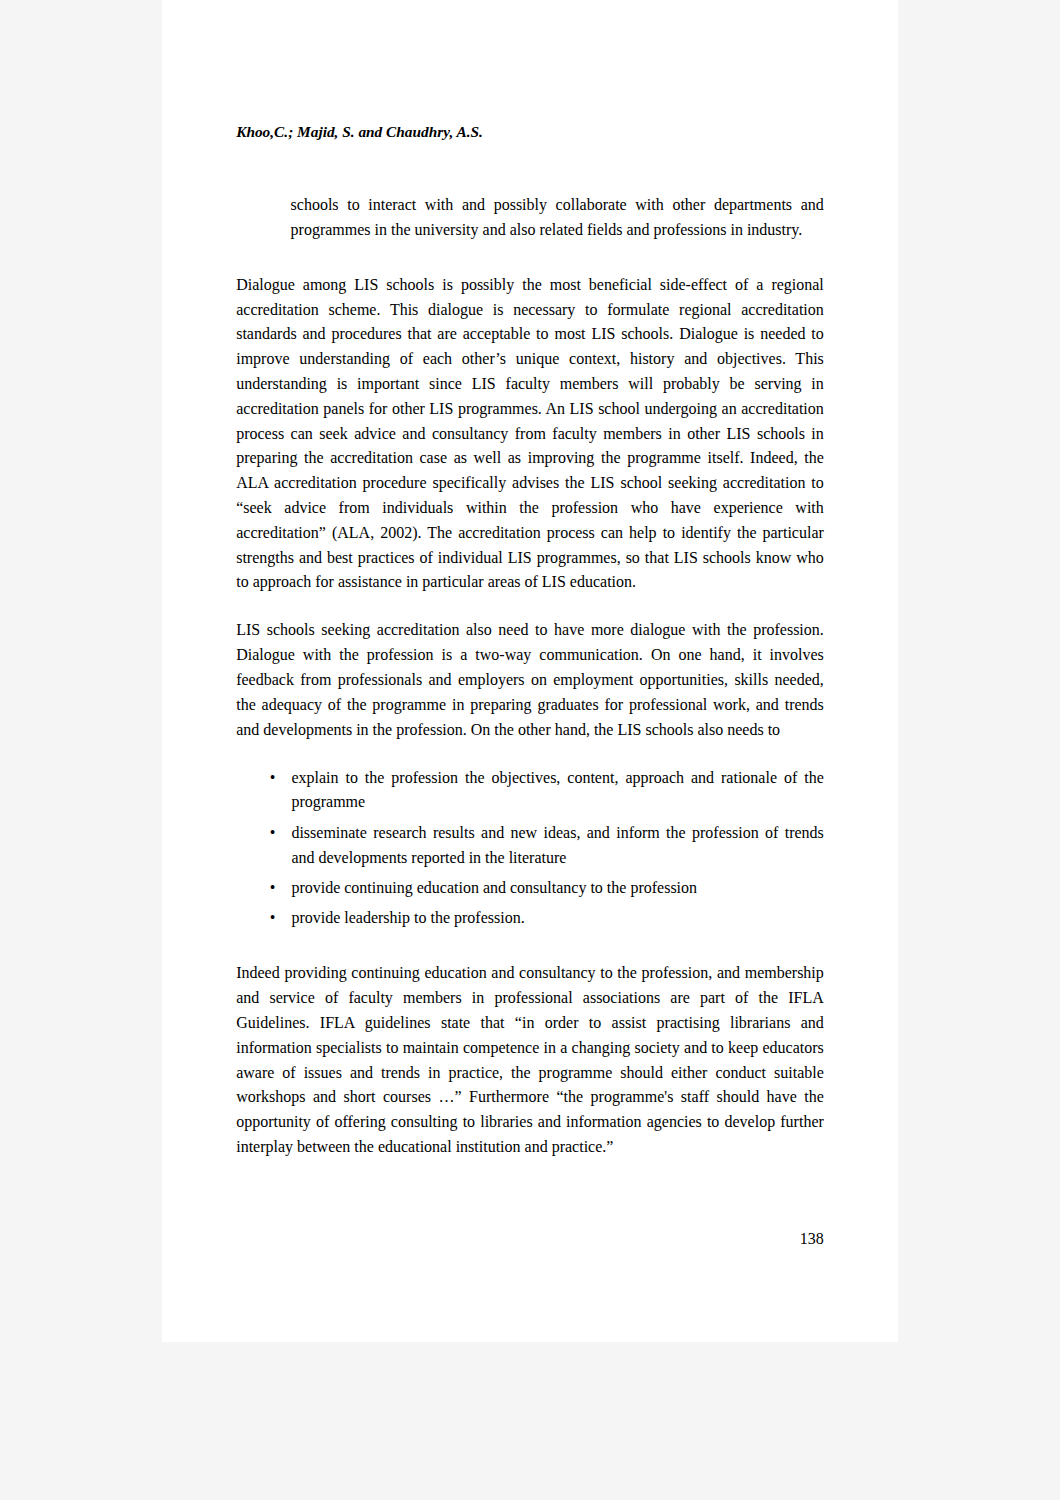Khoo,C.; Majid, S. and Chaudhry, A.S.
schools to interact with and possibly collaborate with other departments and programmes in the university and also related fields and professions in industry.
Dialogue among LIS schools is possibly the most beneficial side-effect of a regional accreditation scheme. This dialogue is necessary to formulate regional accreditation standards and procedures that are acceptable to most LIS schools. Dialogue is needed to improve understanding of each other’s unique context, history and objectives. This understanding is important since LIS faculty members will probably be serving in accreditation panels for other LIS programmes. An LIS school undergoing an accreditation process can seek advice and consultancy from faculty members in other LIS schools in preparing the accreditation case as well as improving the programme itself. Indeed, the ALA accreditation procedure specifically advises the LIS school seeking accreditation to “seek advice from individuals within the profession who have experience with accreditation” (ALA, 2002). The accreditation process can help to identify the particular strengths and best practices of individual LIS programmes, so that LIS schools know who to approach for assistance in particular areas of LIS education.
LIS schools seeking accreditation also need to have more dialogue with the profession. Dialogue with the profession is a two-way communication. On one hand, it involves feedback from professionals and employers on employment opportunities, skills needed, the adequacy of the programme in preparing graduates for professional work, and trends and developments in the profession. On the other hand, the LIS schools also needs to
explain to the profession the objectives, content, approach and rationale of the programme
disseminate research results and new ideas, and inform the profession of trends and developments reported in the literature
provide continuing education and consultancy to the profession
provide leadership to the profession.
Indeed providing continuing education and consultancy to the profession, and membership and service of faculty members in professional associations are part of the IFLA Guidelines. IFLA guidelines state that “in order to assist practising librarians and information specialists to maintain competence in a changing society and to keep educators aware of issues and trends in practice, the programme should either conduct suitable workshops and short courses …” Furthermore “the programme's staff should have the opportunity of offering consulting to libraries and information agencies to develop further interplay between the educational institution and practice.”
138